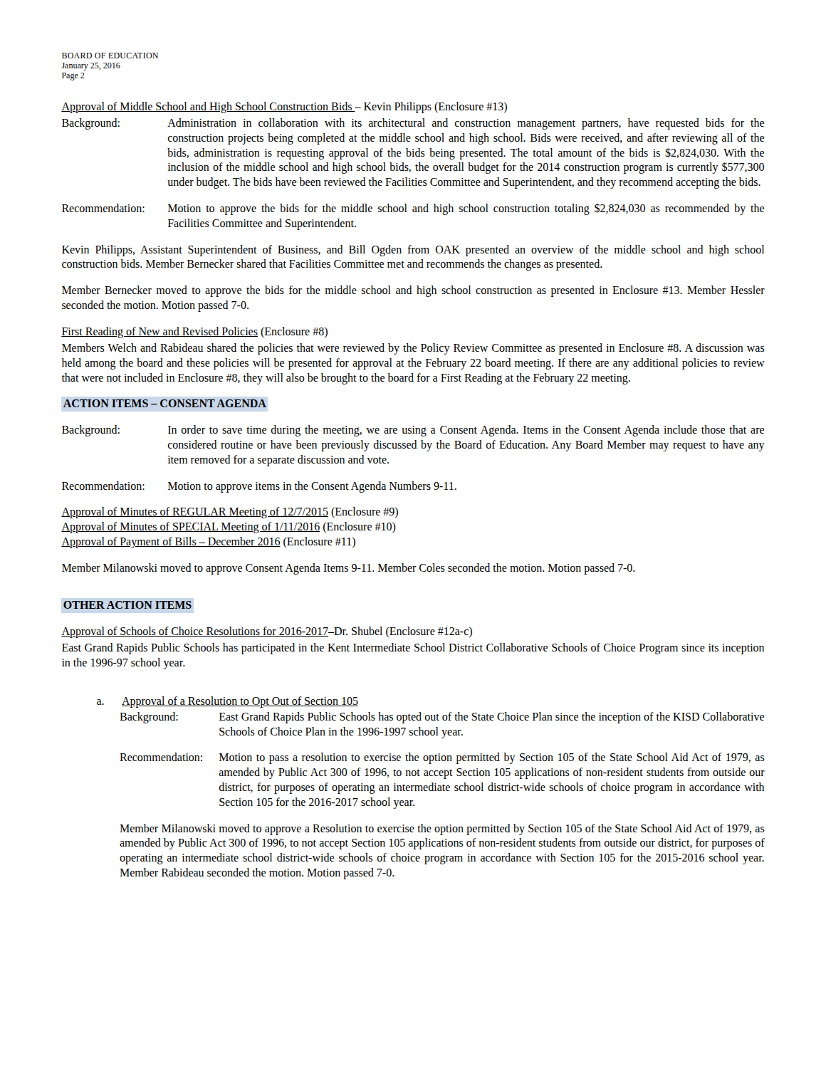BOARD OF EDUCATION
January 25, 2016
Page 2
Approval of Middle School and High School Construction Bids – Kevin Philipps (Enclosure #13)
| Background: | Administration in collaboration with its architectural and construction management partners, have requested bids for the construction projects being completed at the middle school and high school. Bids were received, and after reviewing all of the bids, administration is requesting approval of the bids being presented. The total amount of the bids is $2,824,030. With the inclusion of the middle school and high school bids, the overall budget for the 2014 construction program is currently $577,300 under budget. The bids have been reviewed the Facilities Committee and Superintendent, and they recommend accepting the bids. |
| Recommendation: | Motion to approve the bids for the middle school and high school construction totaling $2,824,030 as recommended by the Facilities Committee and Superintendent. |
Kevin Philipps, Assistant Superintendent of Business, and Bill Ogden from OAK presented an overview of the middle school and high school construction bids. Member Bernecker shared that Facilities Committee met and recommends the changes as presented.
Member Bernecker moved to approve the bids for the middle school and high school construction as presented in Enclosure #13. Member Hessler seconded the motion. Motion passed 7-0.
First Reading of New and Revised Policies (Enclosure #8)
Members Welch and Rabideau shared the policies that were reviewed by the Policy Review Committee as presented in Enclosure #8. A discussion was held among the board and these policies will be presented for approval at the February 22 board meeting. If there are any additional policies to review that were not included in Enclosure #8, they will also be brought to the board for a First Reading at the February 22 meeting.
ACTION ITEMS – CONSENT AGENDA
| Background: | In order to save time during the meeting, we are using a Consent Agenda. Items in the Consent Agenda include those that are considered routine or have been previously discussed by the Board of Education. Any Board Member may request to have any item removed for a separate discussion and vote. |
| Recommendation: | Motion to approve items in the Consent Agenda Numbers 9-11. |
Approval of Minutes of REGULAR Meeting of 12/7/2015 (Enclosure #9)
Approval of Minutes of SPECIAL Meeting of 1/11/2016 (Enclosure #10)
Approval of Payment of Bills – December 2016 (Enclosure #11)
Member Milanowski moved to approve Consent Agenda Items 9-11. Member Coles seconded the motion. Motion passed 7-0.
OTHER ACTION ITEMS
Approval of Schools of Choice Resolutions for 2016-2017–Dr. Shubel (Enclosure #12a-c)
East Grand Rapids Public Schools has participated in the Kent Intermediate School District Collaborative Schools of Choice Program since its inception in the 1996-97 school year.
| a. | Approval of a Resolution to Opt Out of Section 105 |
| Background: | East Grand Rapids Public Schools has opted out of the State Choice Plan since the inception of the KISD Collaborative Schools of Choice Plan in the 1996-1997 school year. |
| Recommendation: | Motion to pass a resolution to exercise the option permitted by Section 105 of the State School Aid Act of 1979, as amended by Public Act 300 of 1996, to not accept Section 105 applications of non-resident students from outside our district, for purposes of operating an intermediate school district-wide schools of choice program in accordance with Section 105 for the 2016-2017 school year. |
Member Milanowski moved to approve a Resolution to exercise the option permitted by Section 105 of the State School Aid Act of 1979, as amended by Public Act 300 of 1996, to not accept Section 105 applications of non-resident students from outside our district, for purposes of operating an intermediate school district-wide schools of choice program in accordance with Section 105 for the 2015-2016 school year. Member Rabideau seconded the motion. Motion passed 7-0.